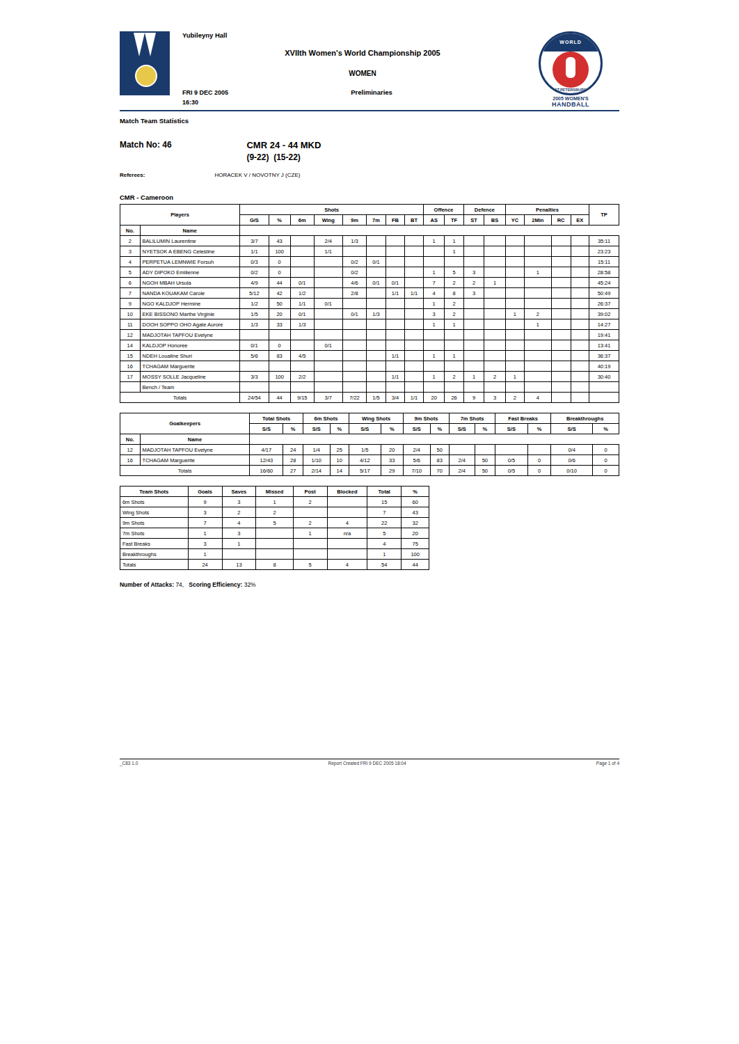WORLD CHAMPIONSHIP
ST.PETERSBURG
2005 WOMEN'S
HANDBALL
Yubileyny Hall
XVIIth Women's World Championship 2005
WOMEN
FRI 9 DEC 2005
16:30
Preliminaries
Match Team Statistics
Match No: 46 CMR 24 - 44 MKD
(9-22) (15-22)
Referees:HORACEK V / NOVOTNY J (CZE)
CMR - Cameroon
| Players | Shots | Offence | Defence | Penalties | TP |
| --- | --- | --- | --- | --- | --- |
| G/S | % | 6m | Wing | 9m | 7m | FB | BT | AS | TF | ST | BS | YC | 2Min | RC | EX |
| No. | Name | | | | | |
| 2 | BALILUMIN Laurentine | 3/7 | 43 | | 2/4 | 1/3 | | | | 1 | 1 | | | | | | | 35:11 |
| 3 | NYETSOK A EBENG Celestine | 1/1 | 100 | | 1/1 | | | | | | 1 | | | | | | | 23:23 |
| 4 | PERPETUA LEMNWIE Forsuh | 0/3 | 0 | | | 0/2 | 0/1 | | | | | | | | | | | 15:11 |
| 5 | ADY DIPOKO Emilienne | 0/2 | 0 | | | 0/2 | | | | 1 | 5 | 3 | | | 1 | | | 28:58 |
| 6 | NGOH MBAH Ursula | 4/9 | 44 | 0/1 | | 4/6 | 0/1 | 0/1 | | 7 | 2 | 2 | 1 | | | | | 45:24 |
| 7 | NANDA KOUAKAM Carole | 5/12 | 42 | 1/2 | | 2/8 | | 1/1 | 1/1 | 4 | 8 | 3 | | | | | | 50:49 |
| 9 | NGO KALDJOP Hermine | 1/2 | 50 | 1/1 | 0/1 | | | | | 1 | 2 | | | | | | | 26:37 |
| 10 | EKE BISSONO Marthe Virginie | 1/5 | 20 | 0/1 | | 0/1 | 1/3 | | | 3 | 2 | | | 1 | 2 | | | 39:02 |
| 11 | DOOH SOPPO OHO Agate Aurore | 1/3 | 33 | 1/3 | | | | | | 1 | 1 | | | | 1 | | | 14:27 |
| 12 | MADJOTAH TAPFOU Evelyne | | | | | | | | | | | | | | | | | 19:41 |
| 14 | KALDJOP Honoree | 0/1 | 0 | | 0/1 | | | | | | | | | | | | | 13:41 |
| 15 | NDEH Loualine Shuri | 5/6 | 83 | 4/5 | | | | 1/1 | | 1 | 1 | | | | | | | 36:37 |
| 16 | TCHAGAM Marguerite | | | | | | | | | | | | | | | | | 40:19 |
| 17 | MOSSY SOLLE Jacqueline | 3/3 | 100 | 2/2 | | | | 1/1 | | 1 | 2 | 1 | 2 | 1 | | | | 30:40 |
| | Bench / Team | | | | | | | | | | | | | | | | | |
| Totals | 24/54 | 44 | 9/15 | 3/7 | 7/22 | 1/5 | 3/4 | 1/1 | 20 | 26 | 9 | 3 | 2 | 4 | | | |
| Goalkeepers | Total Shots | 6m Shots | Wing Shots | 9m Shots | 7m Shots | Fast Breaks | Breakthroughs |
| --- | --- | --- | --- | --- | --- | --- | --- |
| S/S | % | S/S | % | S/S | % | S/S | % | S/S | % | S/S | % | S/S | % |
| No. | Name | |
| 12 | MADJOTAH TAPFOU Evelyne | 4/17 | 24 | 1/4 | 25 | 1/5 | 20 | 2/4 | 50 | | | | | 0/4 | 0 |
| 16 | TCHAGAM Marguerite | 12/43 | 28 | 1/10 | 10 | 4/12 | 33 | 5/6 | 83 | 2/4 | 50 | 0/5 | 0 | 0/6 | 0 |
| Totals | 16/60 | 27 | 2/14 | 14 | 5/17 | 29 | 7/10 | 70 | 2/4 | 50 | 0/5 | 0 | 0/10 | 0 |
| Team Shots | Goals | Saves | Missed | Post | Blocked | Total | % |
| --- | --- | --- | --- | --- | --- | --- | --- |
| 6m Shots | 9 | 3 | 1 | 2 | | 15 | 60 |
| Wing Shots | 3 | 2 | 2 | | | 7 | 43 |
| 9m Shots | 7 | 4 | 5 | 2 | 4 | 22 | 32 |
| 7m Shots | 1 | 3 | | 1 | n/a | 5 | 20 |
| Fast Breaks | 3 | 1 | | | | 4 | 75 |
| Breakthroughs | 1 | | | | | 1 | 100 |
| Totals | 24 | 13 | 8 | 5 | 4 | 54 | 44 |
Number of Attacks: 74, Scoring Efficiency: 32%
_C83 1.0 Page 1 of 4
Report Created FRI 9 DEC 2005 18:04